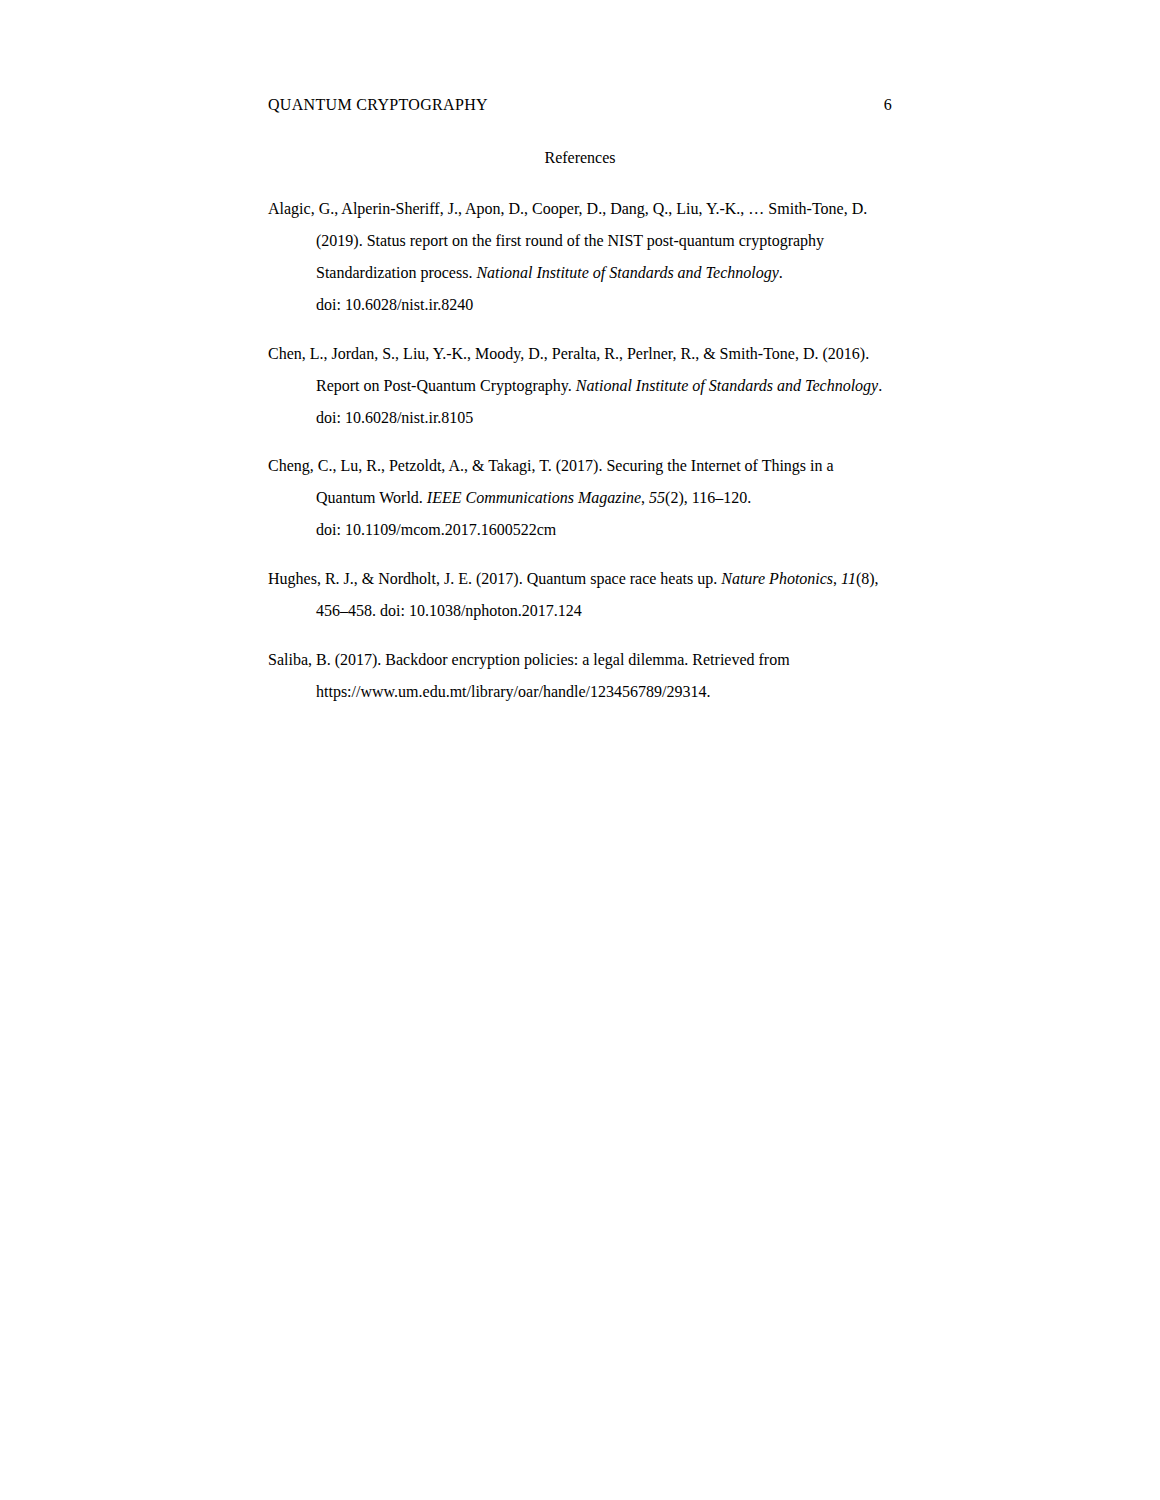Quantum Cryptography 6
References
Alagic, G., Alperin-Sheriff, J., Apon, D., Cooper, D., Dang, Q., Liu, Y.-K., … Smith-Tone, D. (2019). Status report on the first round of the NIST post-quantum cryptography Standardization process. National Institute of Standards and Technology. doi: 10.6028/nist.ir.8240
Chen, L., Jordan, S., Liu, Y.-K., Moody, D., Peralta, R., Perlner, R., & Smith-Tone, D. (2016). Report on Post-Quantum Cryptography. National Institute of Standards and Technology. doi: 10.6028/nist.ir.8105
Cheng, C., Lu, R., Petzoldt, A., & Takagi, T. (2017). Securing the Internet of Things in a Quantum World. IEEE Communications Magazine, 55(2), 116–120. doi: 10.1109/mcom.2017.1600522cm
Hughes, R. J., & Nordholt, J. E. (2017). Quantum space race heats up. Nature Photonics, 11(8), 456–458. doi: 10.1038/nphoton.2017.124
Saliba, B. (2017). Backdoor encryption policies: a legal dilemma. Retrieved from https://www.um.edu.mt/library/oar/handle/123456789/29314.